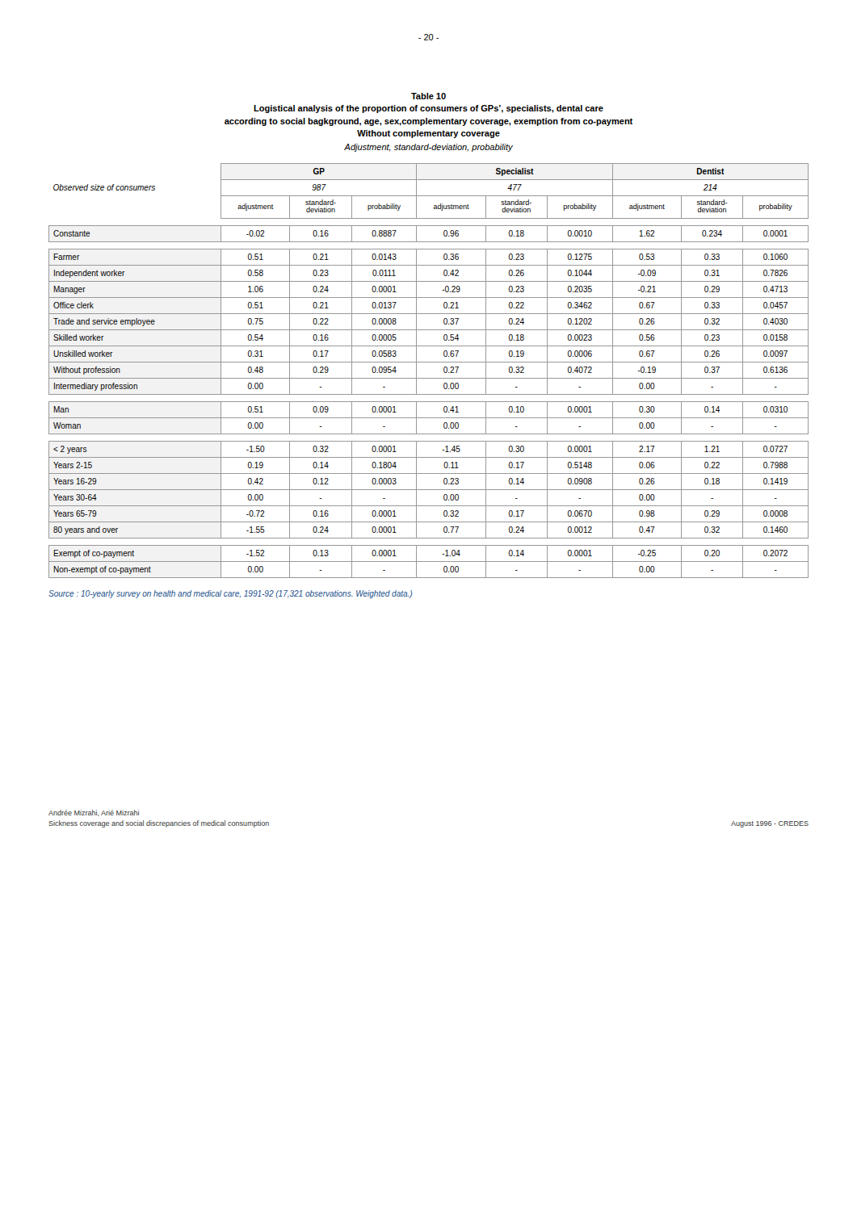- 20 -
Table 10
Logistical analysis of the proportion of consumers of GPs’, specialists, dental care
according to social bagkground, age, sex,complementary coverage, exemption from co-payment
Without complementary coverage
Adjustment, standard-deviation, probability
| | GP | Specialist | Dentist |
| --- | --- | --- | --- |
| Observed size of consumers | 987 | 477 | 214 |
| | adjustment | standard- deviation | probability | adjustment | standard- deviation | probability | adjustment | standard- deviation | probability |
| Constante | -0.02 | 0.16 | 0.8887 | 0.96 | 0.18 | 0.0010 | 1.62 | 0.234 | 0.0001 |
| Farmer | 0.51 | 0.21 | 0.0143 | 0.36 | 0.23 | 0.1275 | 0.53 | 0.33 | 0.1060 |
| Independent worker | 0.58 | 0.23 | 0.0111 | 0.42 | 0.26 | 0.1044 | -0.09 | 0.31 | 0.7826 |
| Manager | 1.06 | 0.24 | 0.0001 | -0.29 | 0.23 | 0.2035 | -0.21 | 0.29 | 0.4713 |
| Office clerk | 0.51 | 0.21 | 0.0137 | 0.21 | 0.22 | 0.3462 | 0.67 | 0.33 | 0.0457 |
| Trade and service employee | 0.75 | 0.22 | 0.0008 | 0.37 | 0.24 | 0.1202 | 0.26 | 0.32 | 0.4030 |
| Skilled worker | 0.54 | 0.16 | 0.0005 | 0.54 | 0.18 | 0.0023 | 0.56 | 0.23 | 0.0158 |
| Unskilled worker | 0.31 | 0.17 | 0.0583 | 0.67 | 0.19 | 0.0006 | 0.67 | 0.26 | 0.0097 |
| Without profession | 0.48 | 0.29 | 0.0954 | 0.27 | 0.32 | 0.4072 | -0.19 | 0.37 | 0.6136 |
| Intermediary profession | 0.00 | - | - | 0.00 | - | - | 0.00 | - | - |
| Man | 0.51 | 0.09 | 0.0001 | 0.41 | 0.10 | 0.0001 | 0.30 | 0.14 | 0.0310 |
| Woman | 0.00 | - | - | 0.00 | - | - | 0.00 | - | - |
| < 2 years | -1.50 | 0.32 | 0.0001 | -1.45 | 0.30 | 0.0001 | 2.17 | 1.21 | 0.0727 |
| Years 2-15 | 0.19 | 0.14 | 0.1804 | 0.11 | 0.17 | 0.5148 | 0.06 | 0.22 | 0.7988 |
| Years 16-29 | 0.42 | 0.12 | 0.0003 | 0.23 | 0.14 | 0.0908 | 0.26 | 0.18 | 0.1419 |
| Years 30-64 | 0.00 | - | - | 0.00 | - | - | 0.00 | - | - |
| Years 65-79 | -0.72 | 0.16 | 0.0001 | 0.32 | 0.17 | 0.0670 | 0.98 | 0.29 | 0.0008 |
| 80 years and over | -1.55 | 0.24 | 0.0001 | 0.77 | 0.24 | 0.0012 | 0.47 | 0.32 | 0.1460 |
| Exempt of co-payment | -1.52 | 0.13 | 0.0001 | -1.04 | 0.14 | 0.0001 | -0.25 | 0.20 | 0.2072 |
| Non-exempt of co-payment | 0.00 | - | - | 0.00 | - | - | 0.00 | - | - |
Source : 10-yearly survey on health and medical care, 1991-92 (17,321 observations. Weighted data.)
Andrée Mizrahi, Arié Mizrahi
Sickness coverage and social discrepancies of medical consumption
August 1996 - CREDES